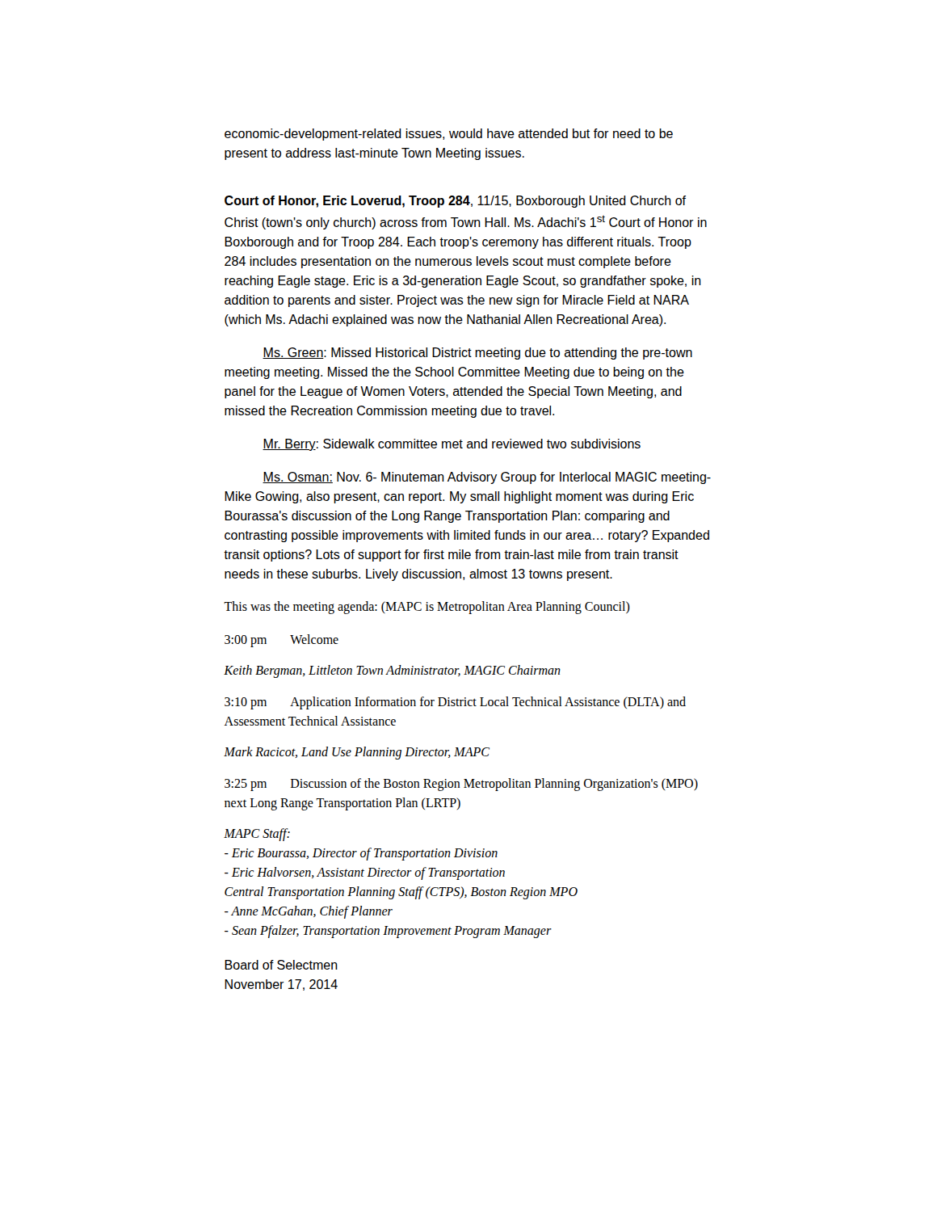economic-development-related issues, would have attended but for need to be present to address last-minute Town Meeting issues.
Court of Honor, Eric Loverud, Troop 284, 11/15, Boxborough United Church of Christ (town's only church) across from Town Hall. Ms. Adachi's 1st Court of Honor in Boxborough and for Troop 284. Each troop's ceremony has different rituals. Troop 284 includes presentation on the numerous levels scout must complete before reaching Eagle stage. Eric is a 3d-generation Eagle Scout, so grandfather spoke, in addition to parents and sister. Project was the new sign for Miracle Field at NARA (which Ms. Adachi explained was now the Nathanial Allen Recreational Area).
Ms. Green: Missed Historical District meeting due to attending the pre-town meeting meeting. Missed the the School Committee Meeting due to being on the panel for the League of Women Voters, attended the Special Town Meeting, and missed the Recreation Commission meeting due to travel.
Mr. Berry: Sidewalk committee met and reviewed two subdivisions
Ms. Osman: Nov. 6- Minuteman Advisory Group for Interlocal MAGIC meeting- Mike Gowing, also present, can report. My small highlight moment was during Eric Bourassa's discussion of the Long Range Transportation Plan: comparing and contrasting possible improvements with limited funds in our area… rotary? Expanded transit options? Lots of support for first mile from train-last mile from train transit needs in these suburbs. Lively discussion, almost 13 towns present.
This was the meeting agenda: (MAPC is Metropolitan Area Planning Council)
3:00 pm Welcome
Keith Bergman, Littleton Town Administrator, MAGIC Chairman
3:10 pm Application Information for District Local Technical Assistance (DLTA) and Assessment Technical Assistance
Mark Racicot, Land Use Planning Director, MAPC
3:25 pm Discussion of the Boston Region Metropolitan Planning Organization's (MPO) next Long Range Transportation Plan (LRTP)
MAPC Staff:
- Eric Bourassa, Director of Transportation Division
- Eric Halvorsen, Assistant Director of Transportation
Central Transportation Planning Staff (CTPS), Boston Region MPO
- Anne McGahan, Chief Planner
- Sean Pfalzer, Transportation Improvement Program Manager
Board of Selectmen
November 17, 2014